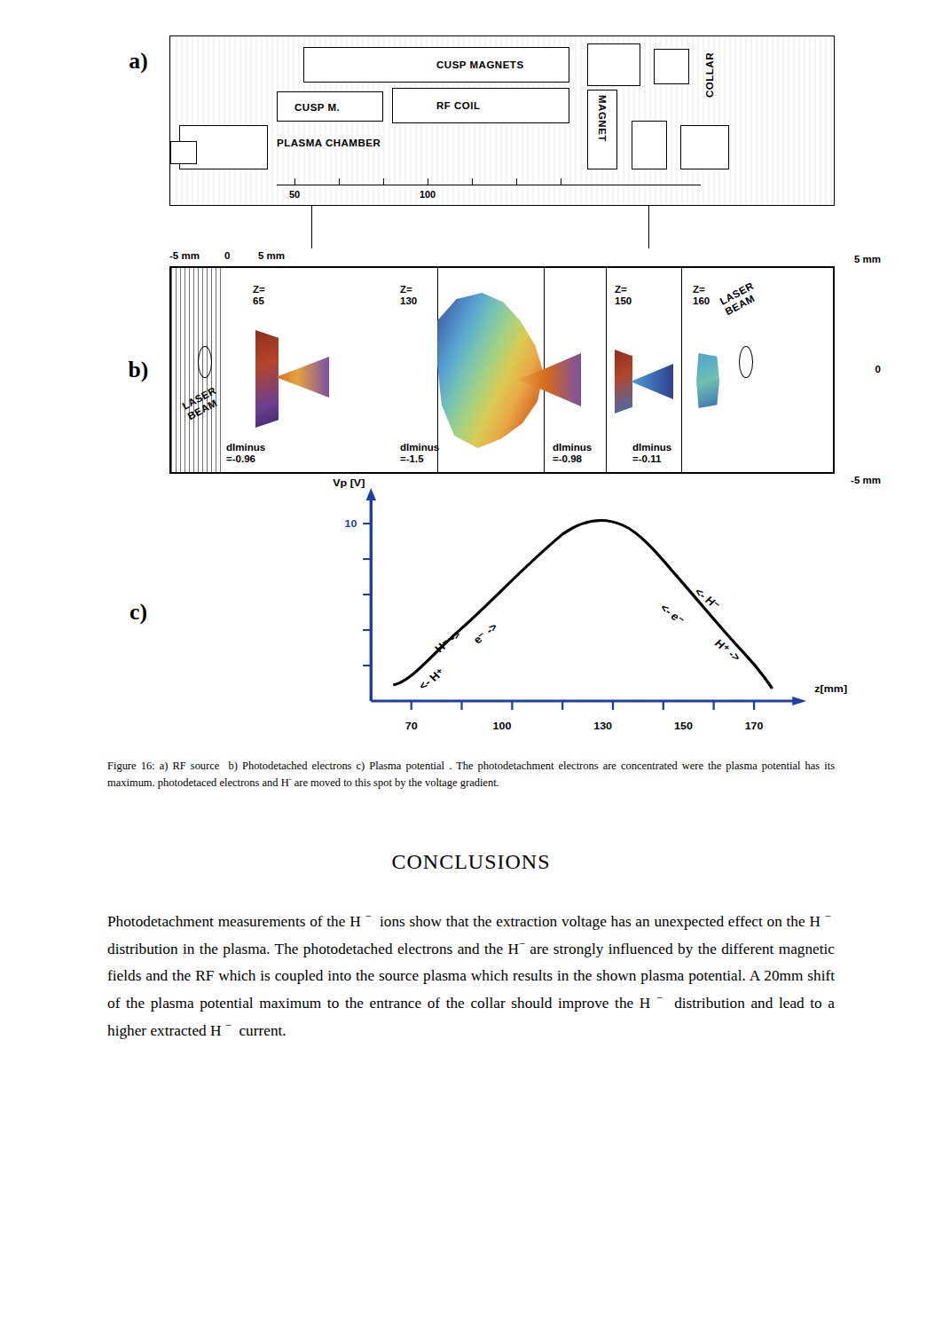a)
CUSP MAGNETS
CUSP M.
RF COIL
MAGNET
COLLAR
PLASMA CHAMBER
50
100
-5 mm 0 5 mm
b)
LASER
BEAM
LASER
BEAM
Z=
65
Z=
130
Z=
150
Z=
160
dIminus
=-0.96
dIminus
=-1.5
dIminus
=-0.98
dIminus
=-0.11
5 mm
0
-5 mm
c)
Vp [V] 10 z[mm] 70 100 130 150 170 H⁻ -> e⁻ -> <- H⁺ <- H⁻ <- e⁻ H⁺ ->
Figure 16: a) RF source b) Photodetached electrons c) Plasma potential . The photodetachment electrons are concentrated were the plasma potential has its maximum. photodetaced electrons and H- are moved to this spot by the voltage gradient.
CONCLUSIONS
Photodetachment measurements of the H − ions show that the extraction voltage has an unexpected effect on the H − distribution in the plasma. The photodetached electrons and the H− are strongly influenced by the different magnetic fields and the RF which is coupled into the source plasma which results in the shown plasma potential. A 20mm shift of the plasma potential maximum to the entrance of the collar should improve the H − distribution and lead to a higher extracted H − current.